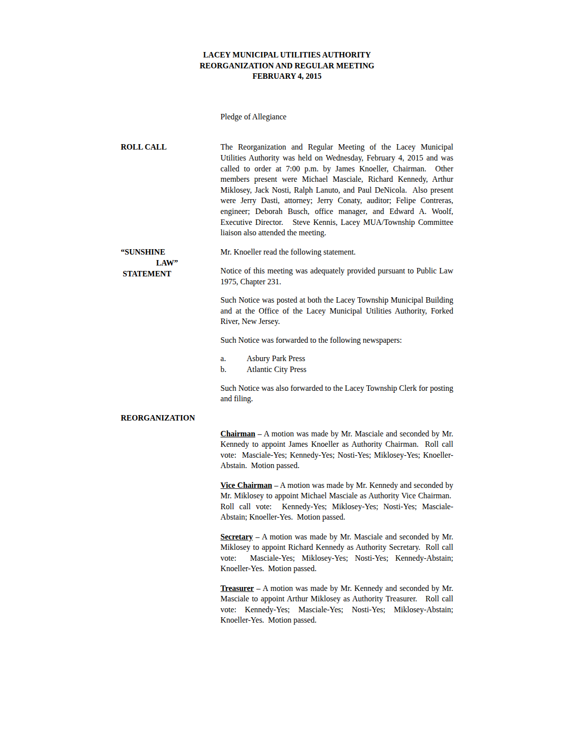LACEY MUNICIPAL UTILITIES AUTHORITY
REORGANIZATION AND REGULAR MEETING
FEBRUARY 4, 2015
Pledge of Allegiance
ROLL CALL
The Reorganization and Regular Meeting of the Lacey Municipal Utilities Authority was held on Wednesday, February 4, 2015 and was called to order at 7:00 p.m. by James Knoeller, Chairman. Other members present were Michael Masciale, Richard Kennedy, Arthur Miklosey, Jack Nosti, Ralph Lanuto, and Paul DeNicola. Also present were Jerry Dasti, attorney; Jerry Conaty, auditor; Felipe Contreras, engineer; Deborah Busch, office manager, and Edward A. Woolf, Executive Director. Steve Kennis, Lacey MUA/Township Committee liaison also attended the meeting.
“SUNSHINE LAW” STATEMENT
Mr. Knoeller read the following statement.
Notice of this meeting was adequately provided pursuant to Public Law 1975, Chapter 231.
Such Notice was posted at both the Lacey Township Municipal Building and at the Office of the Lacey Municipal Utilities Authority, Forked River, New Jersey.
Such Notice was forwarded to the following newspapers:
a. Asbury Park Press
b. Atlantic City Press
Such Notice was also forwarded to the Lacey Township Clerk for posting and filing.
REORGANIZATION
Chairman – A motion was made by Mr. Masciale and seconded by Mr. Kennedy to appoint James Knoeller as Authority Chairman. Roll call vote: Masciale-Yes; Kennedy-Yes; Nosti-Yes; Miklosey-Yes; Knoeller-Abstain. Motion passed.
Vice Chairman – A motion was made by Mr. Kennedy and seconded by Mr. Miklosey to appoint Michael Masciale as Authority Vice Chairman. Roll call vote: Kennedy-Yes; Miklosey-Yes; Nosti-Yes; Masciale-Abstain; Knoeller-Yes. Motion passed.
Secretary – A motion was made by Mr. Masciale and seconded by Mr. Miklosey to appoint Richard Kennedy as Authority Secretary. Roll call vote: Masciale-Yes; Miklosey-Yes; Nosti-Yes; Kennedy-Abstain; Knoeller-Yes. Motion passed.
Treasurer – A motion was made by Mr. Kennedy and seconded by Mr. Masciale to appoint Arthur Miklosey as Authority Treasurer. Roll call vote: Kennedy-Yes; Masciale-Yes; Nosti-Yes; Miklosey-Abstain; Knoeller-Yes. Motion passed.